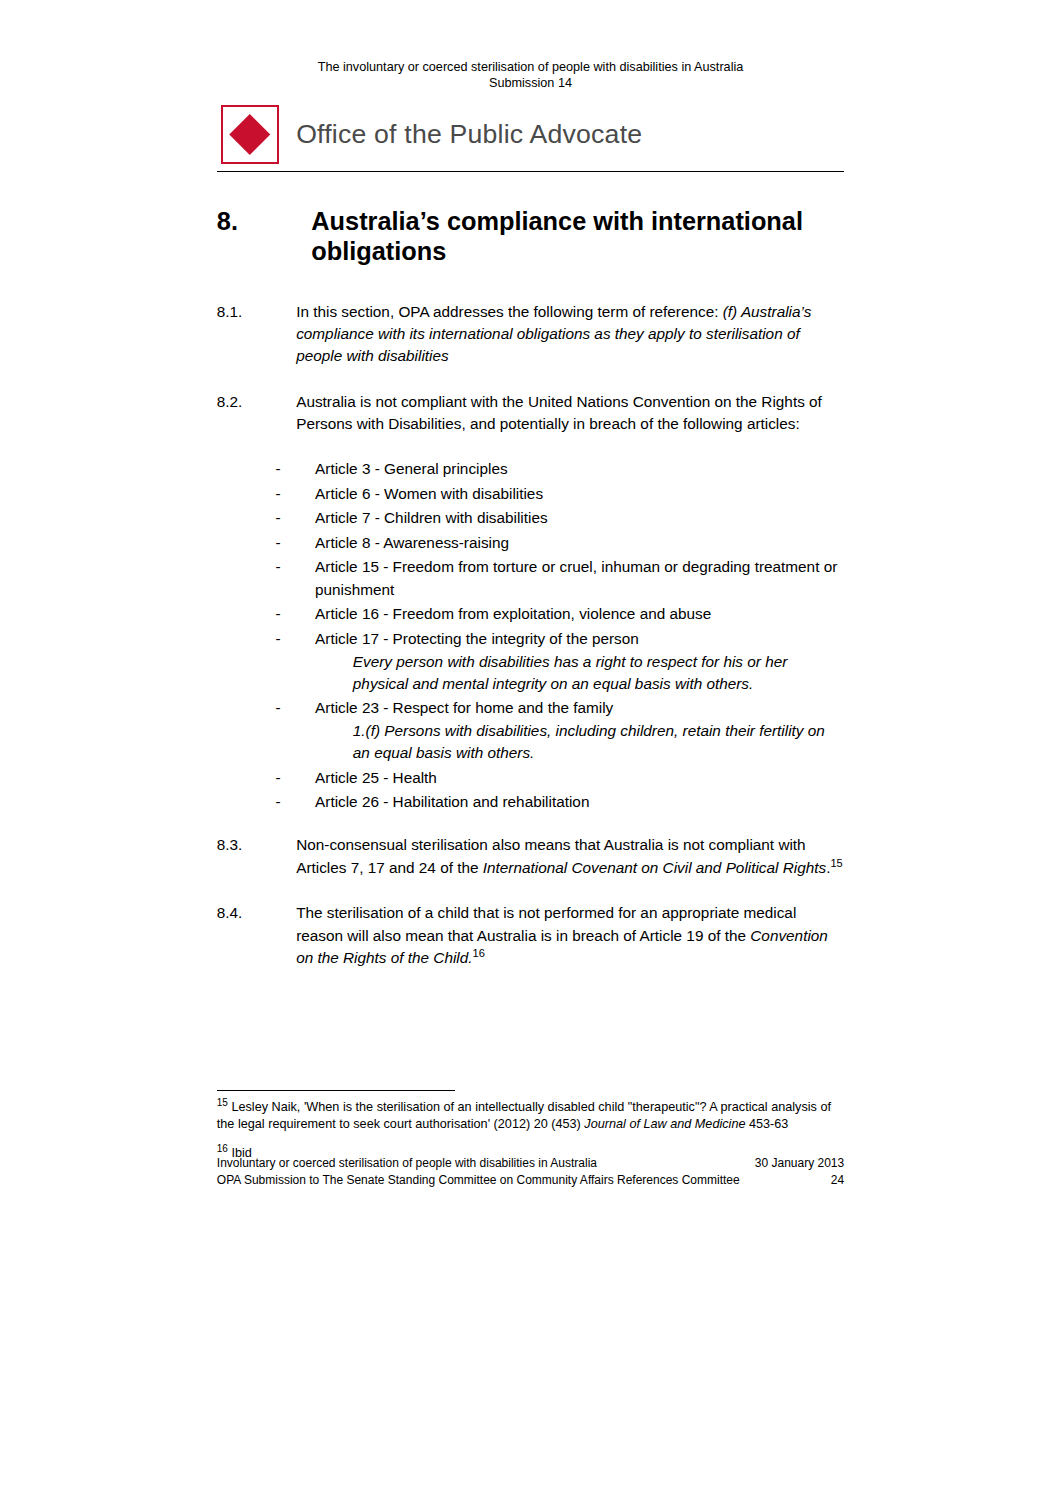The involuntary or coerced sterilisation of people with disabilities in Australia
Submission 14
Office of the Public Advocate
8. Australia’s compliance with international obligations
8.1. In this section, OPA addresses the following term of reference: (f) Australia’s compliance with its international obligations as they apply to sterilisation of people with disabilities
8.2. Australia is not compliant with the United Nations Convention on the Rights of Persons with Disabilities, and potentially in breach of the following articles:
Article 3 - General principles
Article 6 - Women with disabilities
Article 7 - Children with disabilities
Article 8 - Awareness-raising
Article 15 - Freedom from torture or cruel, inhuman or degrading treatment or punishment
Article 16 - Freedom from exploitation, violence and abuse
Article 17 - Protecting the integrity of the person Every person with disabilities has a right to respect for his or her physical and mental integrity on an equal basis with others.
Article 23 - Respect for home and the family 1.(f) Persons with disabilities, including children, retain their fertility on an equal basis with others.
Article 25 - Health
Article 26 - Habilitation and rehabilitation
8.3. Non-consensual sterilisation also means that Australia is not compliant with Articles 7, 17 and 24 of the International Covenant on Civil and Political Rights.15
8.4. The sterilisation of a child that is not performed for an appropriate medical reason will also mean that Australia is in breach of Article 19 of the Convention on the Rights of the Child.16
15 Lesley Naik, 'When is the sterilisation of an intellectually disabled child "therapeutic"? A practical analysis of the legal requirement to seek court authorisation' (2012) 20 (453) Journal of Law and Medicine 453-63
16 Ibid
Involuntary or coerced sterilisation of people with disabilities in Australia
30 January 2013
OPA Submission to The Senate Standing Committee on Community Affairs References Committee
24